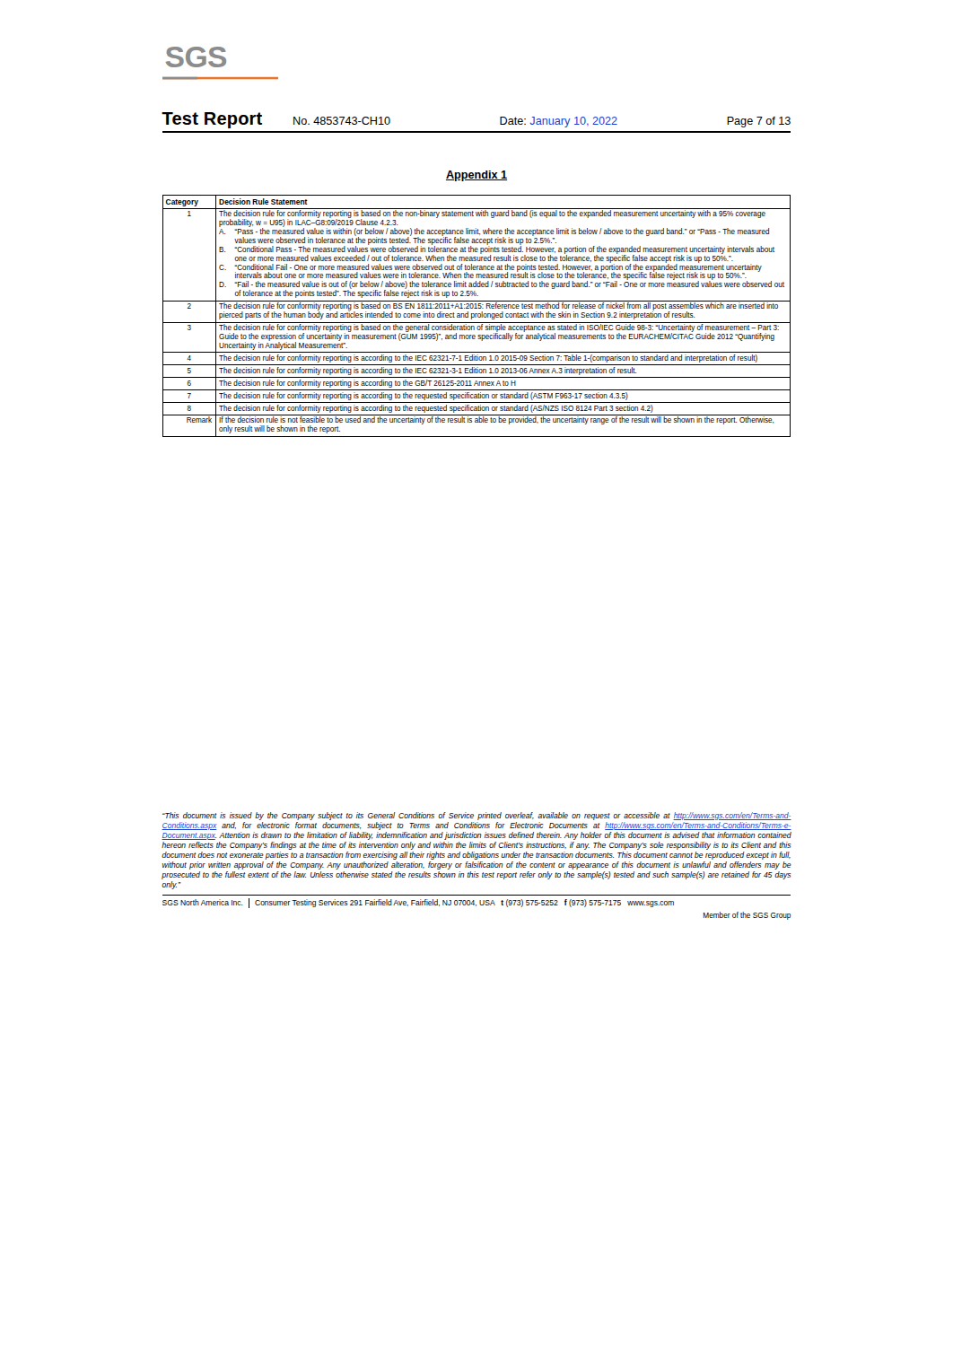SGS
Test Report
No. 4853743-CH10 Date: January 10, 2022 Page 7 of 13
Appendix 1
| Category | Decision Rule Statement |
| --- | --- |
| 1 | The decision rule for conformity reporting is based on the non-binary statement with guard band (is equal to the expanded measurement uncertainty with a 95% coverage probability, w = U95) in ILAC–G8:09/2019 Clause 4.2.3. A. “Pass - the measured value is within (or below / above) the acceptance limit, where the acceptance limit is below / above to the guard band.” or “Pass - The measured values were observed in tolerance at the points tested. The specific false accept risk is up to 2.5%.”. B. “Conditional Pass - The measured values were observed in tolerance at the points tested. However, a portion of the expanded measurement uncertainty intervals about one or more measured values exceeded / out of tolerance. When the measured result is close to the tolerance, the specific false accept risk is up to 50%.”. C. “Conditional Fail - One or more measured values were observed out of tolerance at the points tested. However, a portion of the expanded measurement uncertainty intervals about one or more measured values were in tolerance. When the measured result is close to the tolerance, the specific false reject risk is up to 50%.”. D. “Fail - the measured value is out of (or below / above) the tolerance limit added / subtracted to the guard band.” or “Fail - One or more measured values were observed out of tolerance at the points tested”. The specific false reject risk is up to 2.5%. |
| 2 | The decision rule for conformity reporting is based on BS EN 1811:2011+A1:2015: Reference test method for release of nickel from all post assembles which are inserted into pierced parts of the human body and articles intended to come into direct and prolonged contact with the skin in Section 9.2 interpretation of results. |
| 3 | The decision rule for conformity reporting is based on the general consideration of simple acceptance as stated in ISO/IEC Guide 98-3: “Uncertainty of measurement – Part 3: Guide to the expression of uncertainty in measurement (GUM 1995)”, and more specifically for analytical measurements to the EURACHEM/CITAC Guide 2012 “Quantifying Uncertainty in Analytical Measurement”. |
| 4 | The decision rule for conformity reporting is according to the IEC 62321-7-1 Edition 1.0 2015-09 Section 7: Table 1-(comparison to standard and interpretation of result) |
| 5 | The decision rule for conformity reporting is according to the IEC 62321-3-1 Edition 1.0 2013-06 Annex A.3 interpretation of result. |
| 6 | The decision rule for conformity reporting is according to the GB/T 26125-2011 Annex A to H |
| 7 | The decision rule for conformity reporting is according to the requested specification or standard (ASTM F963-17 section 4.3.5) |
| 8 | The decision rule for conformity reporting is according to the requested specification or standard (AS/NZS ISO 8124 Part 3 section 4.2) |
| Remark | If the decision rule is not feasible to be used and the uncertainty of the result is able to be provided, the uncertainty range of the result will be shown in the report. Otherwise, only result will be shown in the report. |
“This document is issued by the Company subject to its General Conditions of Service printed overleaf, available on request or accessible at http://www.sgs.com/en/Terms-and-Conditions.aspx and, for electronic format documents, subject to Terms and Conditions for Electronic Documents at http://www.sgs.com/en/Terms-and-Conditions/Terms-e-Document.aspx. Attention is drawn to the limitation of liability, indemnification and jurisdiction issues defined therein. Any holder of this document is advised that information contained hereon reflects the Company’s findings at the time of its intervention only and within the limits of Client’s instructions, if any. The Company’s sole responsibility is to its Client and this document does not exonerate parties to a transaction from exercising all their rights and obligations under the transaction documents. This document cannot be reproduced except in full, without prior written approval of the Company. Any unauthorized alteration, forgery or falsification of the content or appearance of this document is unlawful and offenders may be prosecuted to the fullest extent of the law. Unless otherwise stated the results shown in this test report refer only to the sample(s) tested and such sample(s) are retained for 45 days only.”
SGS North America Inc.
Consumer Testing Services 291 Fairfield Ave, Fairfield, NJ 07004, USA t (973) 575-5252 f (973) 575-7175 www.sgs.com
Member of the SGS Group